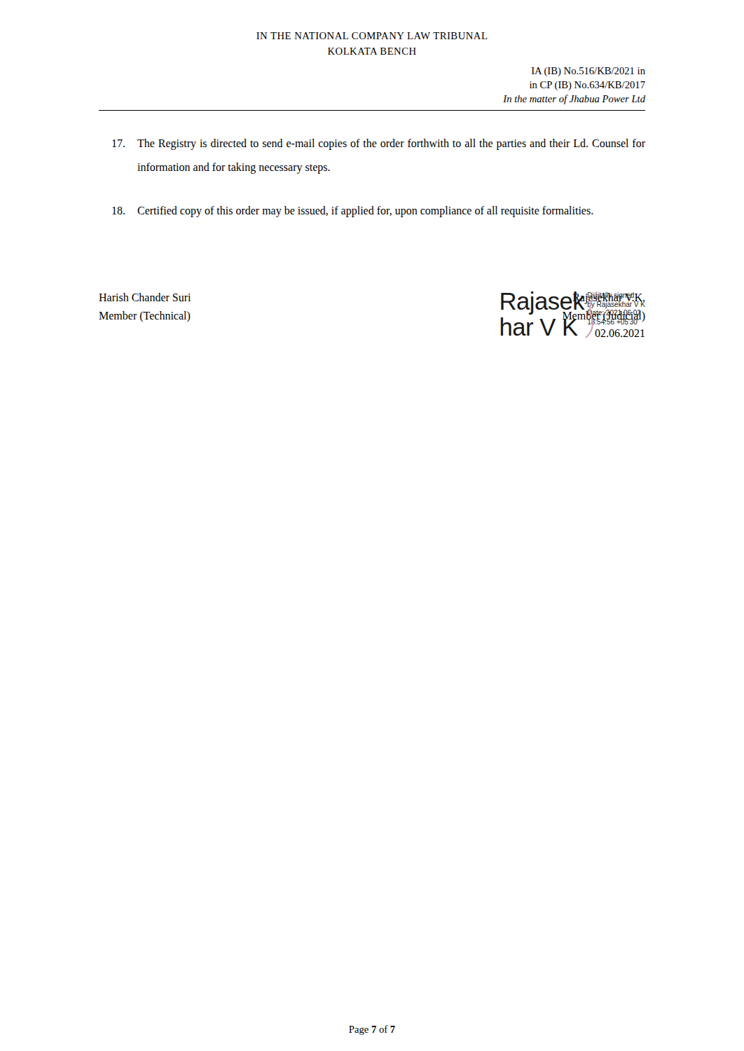IN THE NATIONAL COMPANY LAW TRIBUNAL
KOLKATA BENCH
IA (IB) No.516/KB/2021 in
in CP (IB) No.634/KB/2017
In the matter of Jhabua Power Ltd
The Registry is directed to send e-mail copies of the order forthwith to all the parties and their Ld. Counsel for information and for taking necessary steps.
Certified copy of this order may be issued, if applied for, upon compliance of all requisite formalities.
Rajasek
har V K
Digitally signed
by Rajasekhar V K
Date: 2021.06.02
18:54:56 +05'30'
Harish Chander Suri
Member (Technical)
Rajasekhar V.K.
Member (Judicial)
02.06.2021
Page 7 of 7